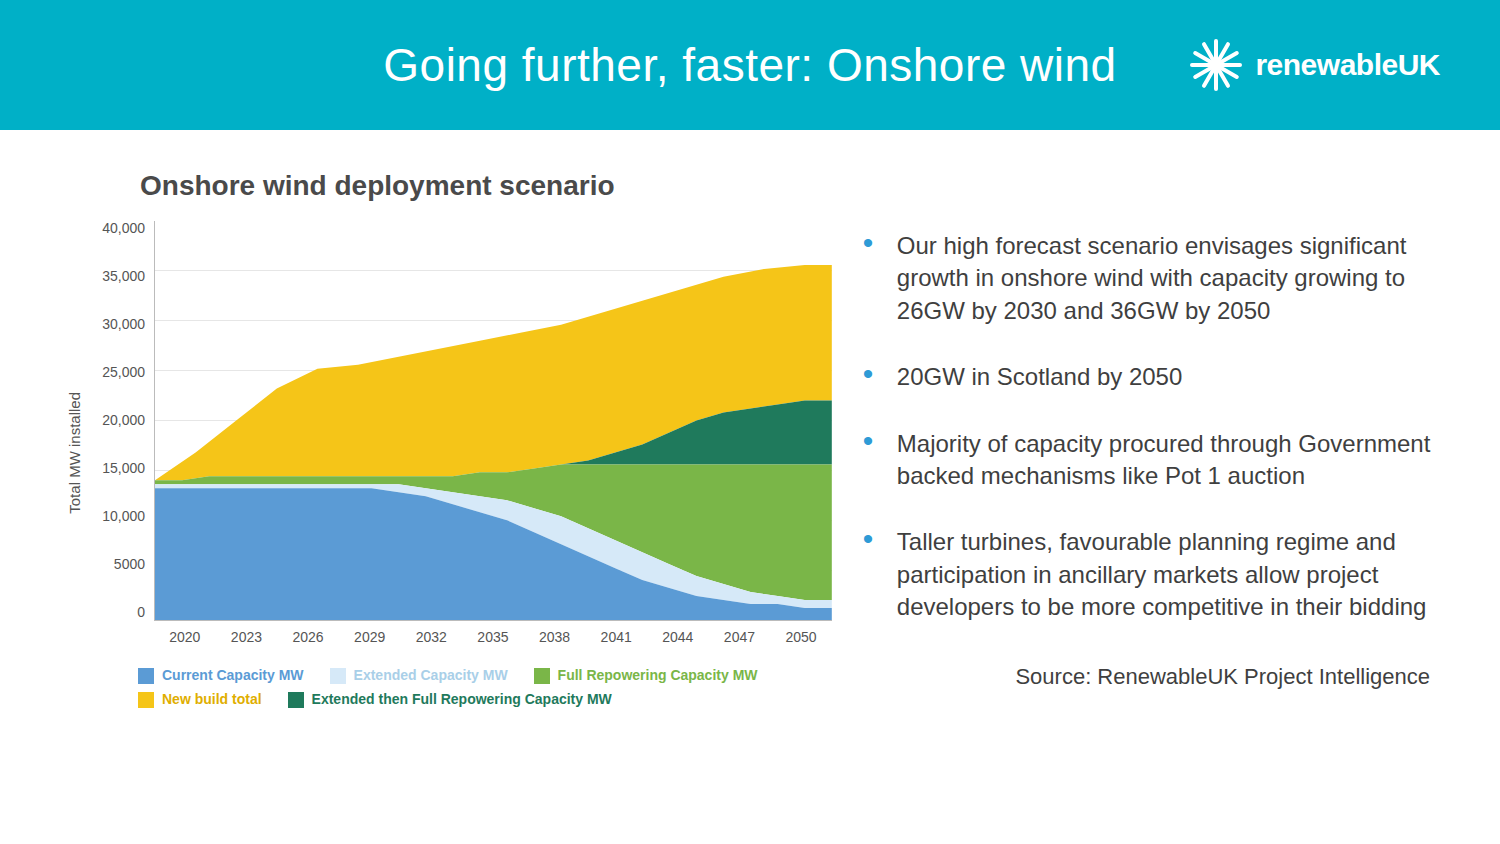Going further, faster: Onshore wind
renewableUK
Onshore wind deployment scenario
Total MW installed
| 40,000 35,000 30,000 25,000 20,000 15,000 10,000 5000 0 | 2020 2023 2026 2029 2032 2035 2038 2041 2044 2047 2050 |
Current Capacity MW
Extended Capacity MW
Full Repowering Capacity MW
New build total
Extended then Full Repowering Capacity MW
Our high forecast scenario envisages significant growth in onshore wind with capacity growing to 26GW by 2030 and 36GW by 2050
20GW in Scotland by 2050
Majority of capacity procured through Government backed mechanisms like Pot 1 auction
Taller turbines, favourable planning regime and participation in ancillary markets allow project developers to be more competitive in their bidding
Source: RenewableUK Project Intelligence